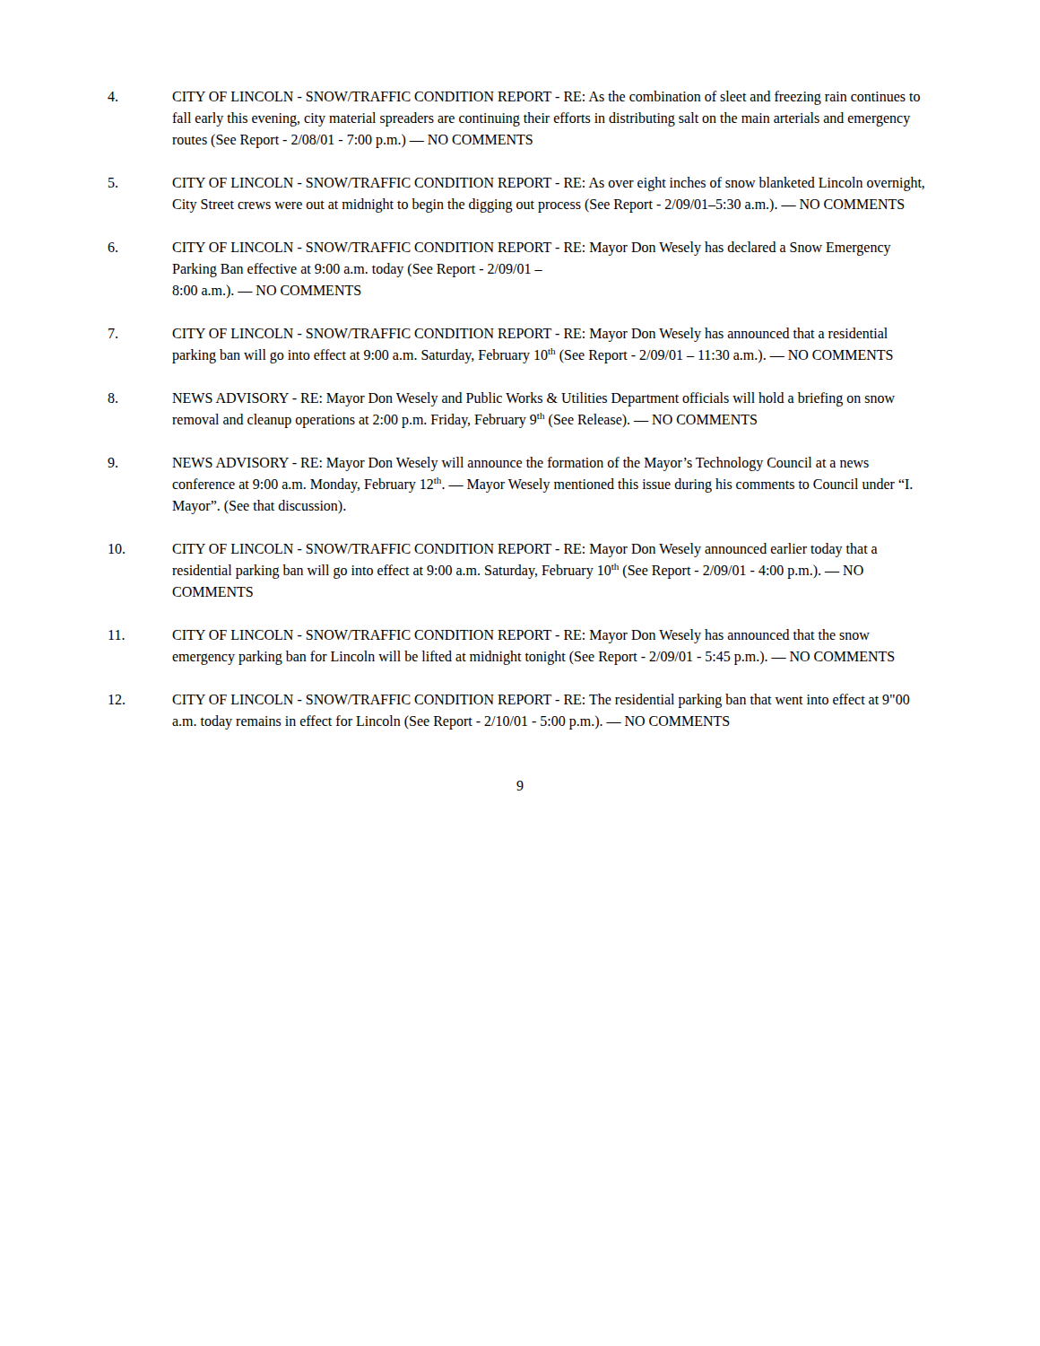4. CITY OF LINCOLN - SNOW/TRAFFIC CONDITION REPORT - RE: As the combination of sleet and freezing rain continues to fall early this evening, city material spreaders are continuing their efforts in distributing salt on the main arterials and emergency routes (See Report - 2/08/01 - 7:00 p.m.) — NO COMMENTS
5. CITY OF LINCOLN - SNOW/TRAFFIC CONDITION REPORT - RE: As over eight inches of snow blanketed Lincoln overnight, City Street crews were out at midnight to begin the digging out process (See Report - 2/09/01–5:30 a.m.). — NO COMMENTS
6. CITY OF LINCOLN - SNOW/TRAFFIC CONDITION REPORT - RE: Mayor Don Wesely has declared a Snow Emergency Parking Ban effective at 9:00 a.m. today (See Report - 2/09/01 –
8:00 a.m.). — NO COMMENTS
7. CITY OF LINCOLN - SNOW/TRAFFIC CONDITION REPORT - RE: Mayor Don Wesely has announced that a residential parking ban will go into effect at 9:00 a.m. Saturday, February 10th (See Report - 2/09/01 – 11:30 a.m.). — NO COMMENTS
8. NEWS ADVISORY - RE: Mayor Don Wesely and Public Works & Utilities Department officials will hold a briefing on snow removal and cleanup operations at 2:00 p.m. Friday, February 9th (See Release). — NO COMMENTS
9. NEWS ADVISORY - RE: Mayor Don Wesely will announce the formation of the Mayor’s Technology Council at a news conference at 9:00 a.m. Monday, February 12th. — Mayor Wesely mentioned this issue during his comments to Council under “I. Mayor”. (See that discussion).
10. CITY OF LINCOLN - SNOW/TRAFFIC CONDITION REPORT - RE: Mayor Don Wesely announced earlier today that a residential parking ban will go into effect at 9:00 a.m. Saturday, February 10th (See Report - 2/09/01 - 4:00 p.m.). — NO COMMENTS
11. CITY OF LINCOLN - SNOW/TRAFFIC CONDITION REPORT - RE: Mayor Don Wesely has announced that the snow emergency parking ban for Lincoln will be lifted at midnight tonight (See Report - 2/09/01 - 5:45 p.m.). — NO COMMENTS
12. CITY OF LINCOLN - SNOW/TRAFFIC CONDITION REPORT - RE: The residential parking ban that went into effect at 9"00 a.m. today remains in effect for Lincoln (See Report - 2/10/01 - 5:00 p.m.). — NO COMMENTS
9